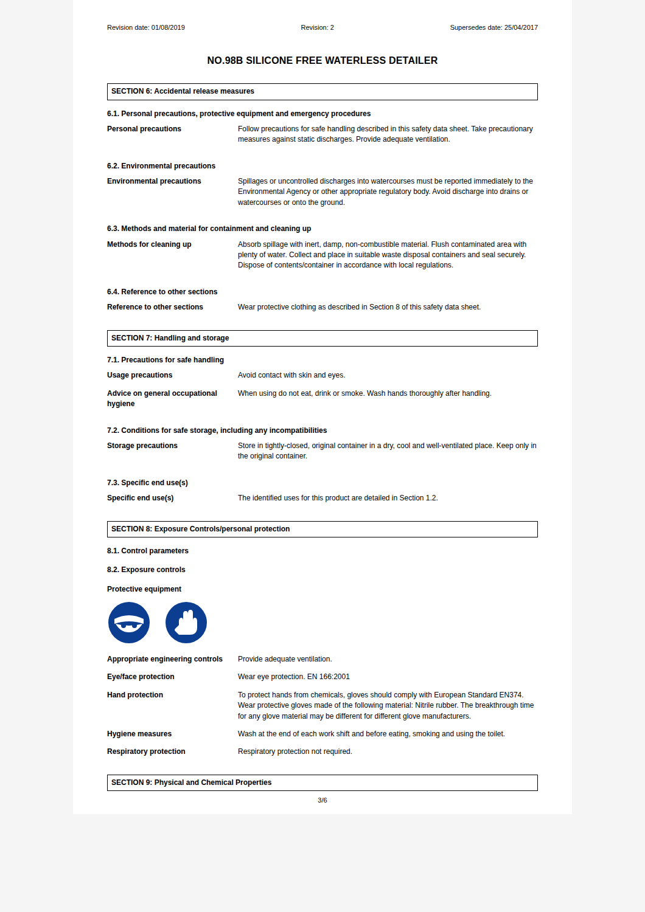Revision date: 01/08/2019 Revision: 2 Supersedes date: 25/04/2017
NO.98B SILICONE FREE WATERLESS DETAILER
SECTION 6: Accidental release measures
6.1. Personal precautions, protective equipment and emergency procedures
| Personal precautions | Follow precautions for safe handling described in this safety data sheet. Take precautionary measures against static discharges. Provide adequate ventilation. |
6.2. Environmental precautions
| Environmental precautions | Spillages or uncontrolled discharges into watercourses must be reported immediately to the Environmental Agency or other appropriate regulatory body. Avoid discharge into drains or watercourses or onto the ground. |
6.3. Methods and material for containment and cleaning up
| Methods for cleaning up | Absorb spillage with inert, damp, non-combustible material. Flush contaminated area with plenty of water. Collect and place in suitable waste disposal containers and seal securely. Dispose of contents/container in accordance with local regulations. |
6.4. Reference to other sections
| Reference to other sections | Wear protective clothing as described in Section 8 of this safety data sheet. |
SECTION 7: Handling and storage
7.1. Precautions for safe handling
| Usage precautions | Avoid contact with skin and eyes. |
| Advice on general occupational hygiene | When using do not eat, drink or smoke. Wash hands thoroughly after handling. |
7.2. Conditions for safe storage, including any incompatibilities
| Storage precautions | Store in tightly-closed, original container in a dry, cool and well-ventilated place. Keep only in the original container. |
7.3. Specific end use(s)
| Specific end use(s) | The identified uses for this product are detailed in Section 1.2. |
SECTION 8: Exposure Controls/personal protection
8.1. Control parameters
8.2. Exposure controls
Protective equipment
| Appropriate engineering controls | Provide adequate ventilation. |
| Eye/face protection | Wear eye protection. EN 166:2001 |
| Hand protection | To protect hands from chemicals, gloves should comply with European Standard EN374. Wear protective gloves made of the following material: Nitrile rubber. The breakthrough time for any glove material may be different for different glove manufacturers. |
| Hygiene measures | Wash at the end of each work shift and before eating, smoking and using the toilet. |
| Respiratory protection | Respiratory protection not required. |
SECTION 9: Physical and Chemical Properties
3/6